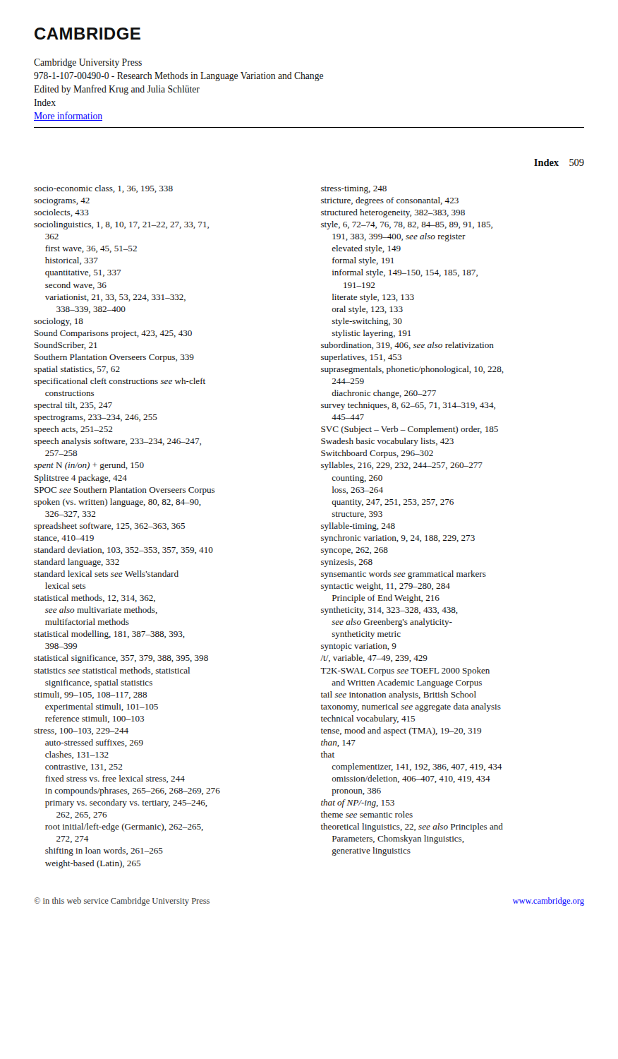Cambridge
Cambridge University Press
978-1-107-00490-0 - Research Methods in Language Variation and Change
Edited by Manfred Krug and Julia Schlüter
Index
More information
Index 509
socio-economic class, 1, 36, 195, 338
sociograms, 42
sociolects, 433
sociolinguistics, 1, 8, 10, 17, 21–22, 27, 33, 71,
362
first wave, 36, 45, 51–52
historical, 337
quantitative, 51, 337
second wave, 36
variationist, 21, 33, 53, 224, 331–332,
338–339, 382–400
sociology, 18
Sound Comparisons project, 423, 425, 430
SoundScriber, 21
Southern Plantation Overseers Corpus, 339
spatial statistics, 57, 62
specificational cleft constructions see wh-cleft
constructions
spectral tilt, 235, 247
spectrograms, 233–234, 246, 255
speech acts, 251–252
speech analysis software, 233–234, 246–247,
257–258
spent N (in/on) + gerund, 150
Splitstree 4 package, 424
SPOC see Southern Plantation Overseers Corpus
spoken (vs. written) language, 80, 82, 84–90,
326–327, 332
spreadsheet software, 125, 362–363, 365
stance, 410–419
standard deviation, 103, 352–353, 357, 359, 410
standard language, 332
standard lexical sets see Wells'standard
lexical sets
statistical methods, 12, 314, 362,
see also multivariate methods,
multifactorial methods
statistical modelling, 181, 387–388, 393,
398–399
statistical significance, 357, 379, 388, 395, 398
statistics see statistical methods, statistical
significance, spatial statistics
stimuli, 99–105, 108–117, 288
experimental stimuli, 101–105
reference stimuli, 100–103
stress, 100–103, 229–244
auto-stressed suffixes, 269
clashes, 131–132
contrastive, 131, 252
fixed stress vs. free lexical stress, 244
in compounds/phrases, 265–266, 268–269, 276
primary vs. secondary vs. tertiary, 245–246,
262, 265, 276
root initial/left-edge (Germanic), 262–265,
272, 274
shifting in loan words, 261–265
weight-based (Latin), 265
stress-timing, 248
stricture, degrees of consonantal, 423
structured heterogeneity, 382–383, 398
style, 6, 72–74, 76, 78, 82, 84–85, 89, 91, 185,
191, 383, 399–400, see also register
elevated style, 149
formal style, 191
informal style, 149–150, 154, 185, 187,
191–192
literate style, 123, 133
oral style, 123, 133
style-switching, 30
stylistic layering, 191
subordination, 319, 406, see also relativization
superlatives, 151, 453
suprasegmentals, phonetic/phonological, 10, 228,
244–259
diachronic change, 260–277
survey techniques, 8, 62–65, 71, 314–319, 434,
445–447
SVC (Subject – Verb – Complement) order, 185
Swadesh basic vocabulary lists, 423
Switchboard Corpus, 296–302
syllables, 216, 229, 232, 244–257, 260–277
counting, 260
loss, 263–264
quantity, 247, 251, 253, 257, 276
structure, 393
syllable-timing, 248
synchronic variation, 9, 24, 188, 229, 273
syncope, 262, 268
synizesis, 268
synsemantic words see grammatical markers
syntactic weight, 11, 279–280, 284
Principle of End Weight, 216
syntheticity, 314, 323–328, 433, 438,
see also Greenberg's analyticity-
syntheticity metric
syntopic variation, 9
/t/, variable, 47–49, 239, 429
T2K-SWAL Corpus see TOEFL 2000 Spoken
and Written Academic Language Corpus
tail see intonation analysis, British School
taxonomy, numerical see aggregate data analysis
technical vocabulary, 415
tense, mood and aspect (TMA), 19–20, 319
than, 147
that
complementizer, 141, 192, 386, 407, 419, 434
omission/deletion, 406–407, 410, 419, 434
pronoun, 386
that of NP/-ing, 153
theme see semantic roles
theoretical linguistics, 22, see also Principles and
Parameters, Chomskyan linguistics,
generative linguistics
© in this web service Cambridge University Press
www.cambridge.org